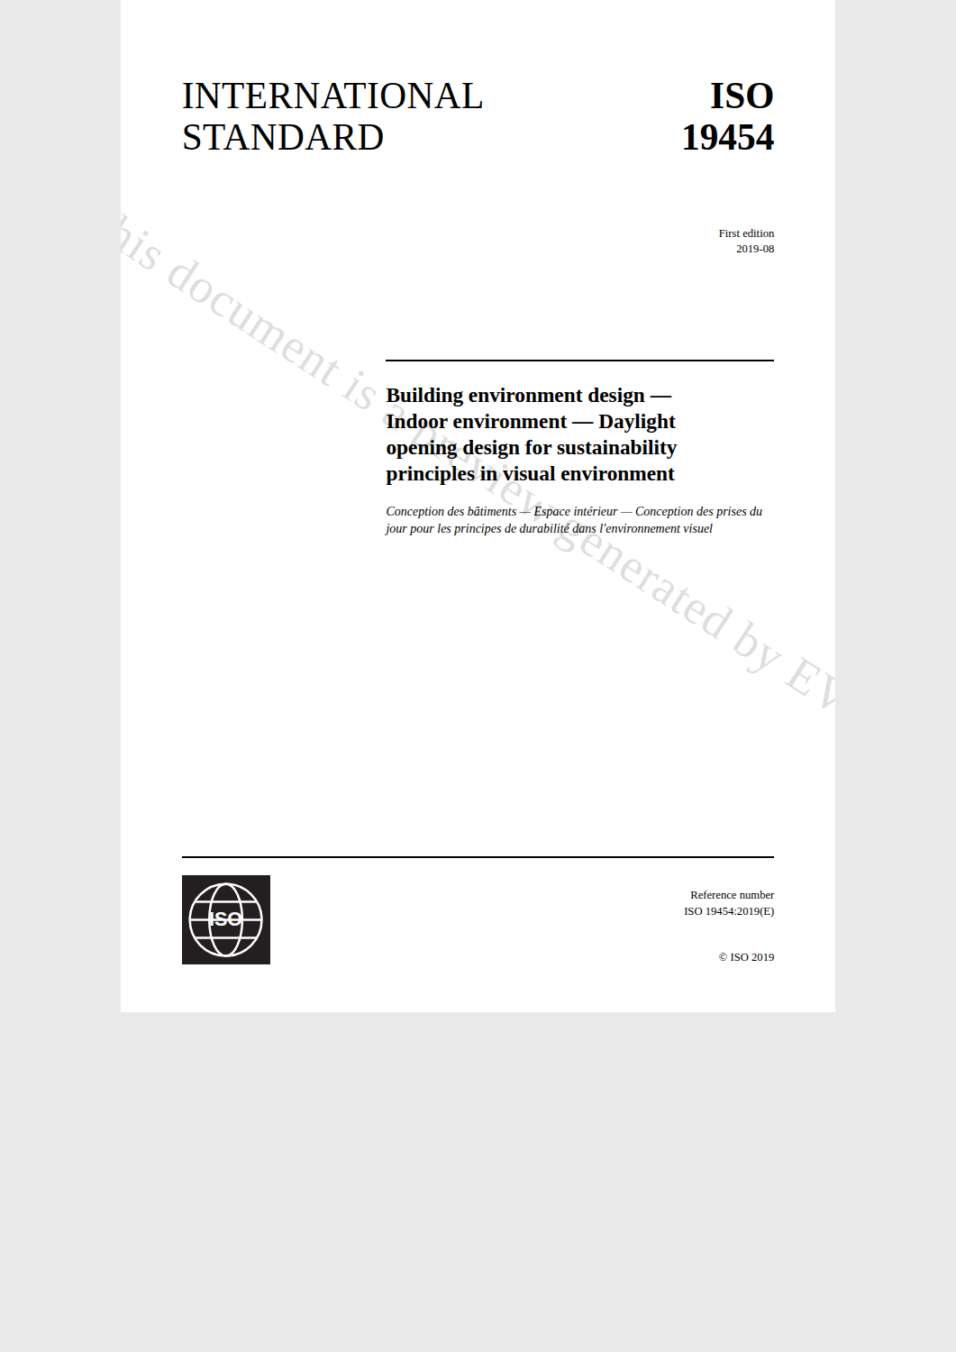This document is a preview generated by EVS
INTERNATIONAL
STANDARD
ISO 19454
First edition
2019-08
Building environment design —
Indoor environment — Daylight
opening design for sustainability
principles in visual environment
Conception des bâtiments — Espace intérieur — Conception des prises du jour pour les principes de durabilité dans l'environnement visuel
ISO
Reference number
ISO 19454:2019(E)
© ISO 2019